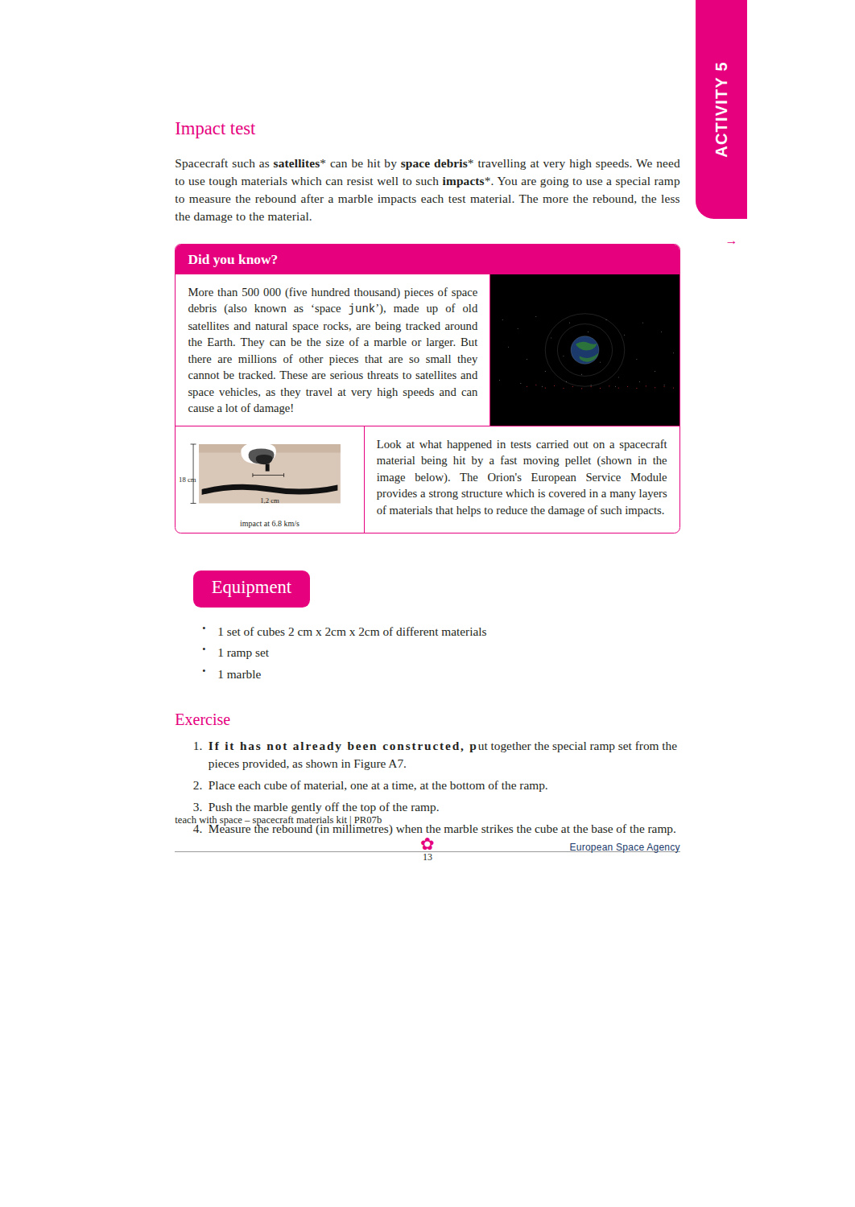ACTIVITY 5
→
Impact test
Spacecraft such as satellites* can be hit by space debris* travelling at very high speeds. We need to use tough materials which can resist well to such impacts*. You are going to use a special ramp to measure the rebound after a marble impacts each test material. The more the rebound, the less the damage to the material.
Did you know?
More than 500 000 (five hundred thousand) pieces of space debris (also known as ‘space junk’), made up of old satellites and natural space rocks, are being tracked around the Earth. They can be the size of a marble or larger. But there are millions of other pieces that are so small they cannot be tracked. These are serious threats to satellites and space vehicles, as they travel at very high speeds and can cause a lot of damage!
18 cm 1,2 cm
impact at 6.8 km/s
Look at what happened in tests carried out on a spacecraft material being hit by a fast moving pellet (shown in the image below). The Orion's European Service Module provides a strong structure which is covered in a many layers of materials that helps to reduce the damage of such impacts.
Equipment
1 set of cubes 2 cm x 2cm x 2cm of different materials
1 ramp set
1 marble
Exercise
If it has not already been constructed, put together the special ramp set from the pieces provided, as shown in Figure A7.
Place each cube of material, one at a time, at the bottom of the ramp.
Push the marble gently off the top of the ramp.
Measure the rebound (in millimetres) when the marble strikes the cube at the base of the ramp.
teach with space – spacecraft materials kit | PR07b
✿
13
European Space Agency